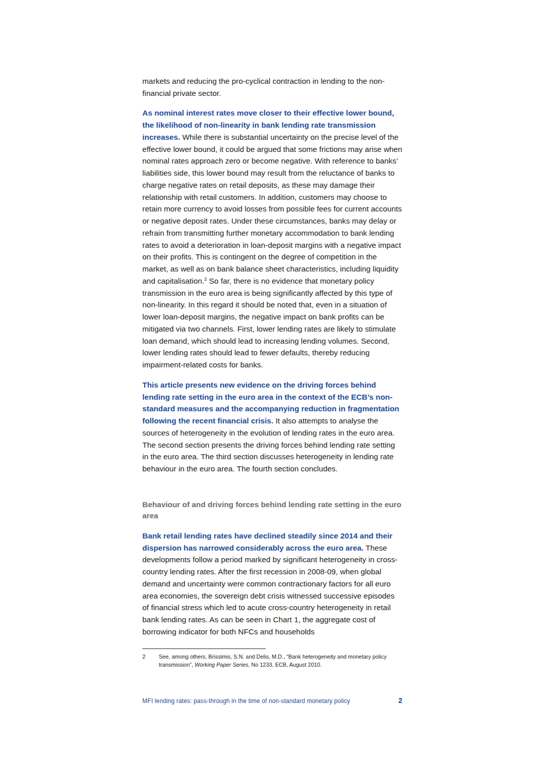markets and reducing the pro-cyclical contraction in lending to the non-financial private sector.
As nominal interest rates move closer to their effective lower bound, the likelihood of non-linearity in bank lending rate transmission increases. While there is substantial uncertainty on the precise level of the effective lower bound, it could be argued that some frictions may arise when nominal rates approach zero or become negative. With reference to banks’ liabilities side, this lower bound may result from the reluctance of banks to charge negative rates on retail deposits, as these may damage their relationship with retail customers. In addition, customers may choose to retain more currency to avoid losses from possible fees for current accounts or negative deposit rates. Under these circumstances, banks may delay or refrain from transmitting further monetary accommodation to bank lending rates to avoid a deterioration in loan-deposit margins with a negative impact on their profits. This is contingent on the degree of competition in the market, as well as on bank balance sheet characteristics, including liquidity and capitalisation.2 So far, there is no evidence that monetary policy transmission in the euro area is being significantly affected by this type of non-linearity. In this regard it should be noted that, even in a situation of lower loan-deposit margins, the negative impact on bank profits can be mitigated via two channels. First, lower lending rates are likely to stimulate loan demand, which should lead to increasing lending volumes. Second, lower lending rates should lead to fewer defaults, thereby reducing impairment-related costs for banks.
This article presents new evidence on the driving forces behind lending rate setting in the euro area in the context of the ECB’s non-standard measures and the accompanying reduction in fragmentation following the recent financial crisis. It also attempts to analyse the sources of heterogeneity in the evolution of lending rates in the euro area. The second section presents the driving forces behind lending rate setting in the euro area. The third section discusses heterogeneity in lending rate behaviour in the euro area. The fourth section concludes.
Behaviour of and driving forces behind lending rate setting in the euro area
Bank retail lending rates have declined steadily since 2014 and their dispersion has narrowed considerably across the euro area. These developments follow a period marked by significant heterogeneity in cross-country lending rates. After the first recession in 2008-09, when global demand and uncertainty were common contractionary factors for all euro area economies, the sovereign debt crisis witnessed successive episodes of financial stress which led to acute cross-country heterogeneity in retail bank lending rates. As can be seen in Chart 1, the aggregate cost of borrowing indicator for both NFCs and households
2
See, among others, Brissimis, S.N. and Delis, M.D., “Bank heterogeneity and monetary policy transmission”, Working Paper Series, No 1233, ECB, August 2010.
MFI lending rates: pass-through in the time of non-standard monetary policy
2